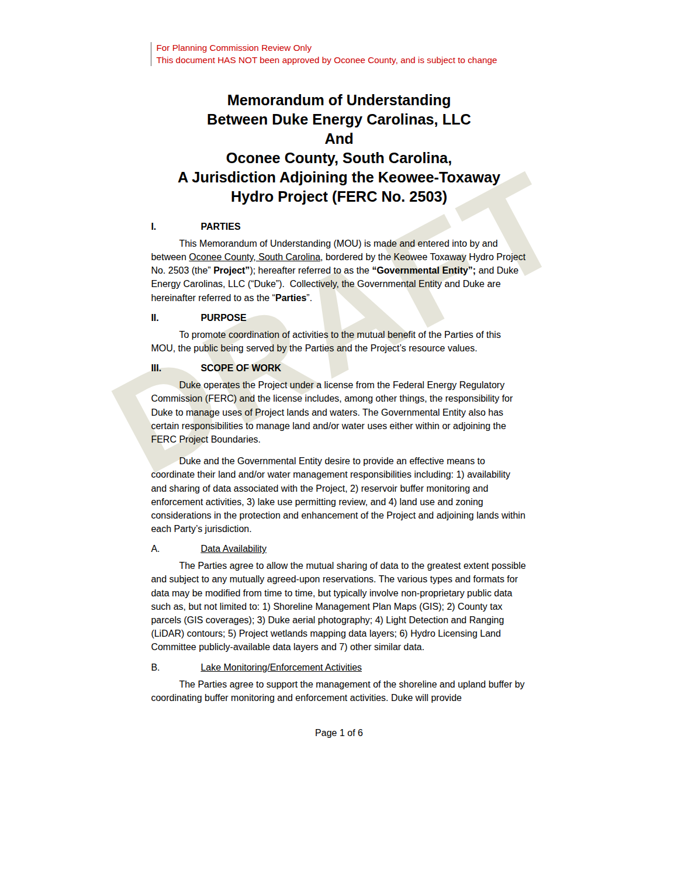DRAFT
For Planning Commission Review Only
This document HAS NOT been approved by Oconee County, and is subject to change
Memorandum of Understanding
Between Duke Energy Carolinas, LLC
And
Oconee County, South Carolina,
A Jurisdiction Adjoining the Keowee-Toxaway
Hydro Project (FERC No. 2503)
I. PARTIES
This Memorandum of Understanding (MOU) is made and entered into by and between Oconee County, South Carolina, bordered by the Keowee Toxaway Hydro Project No. 2503 (the” Project”); hereafter referred to as the “Governmental Entity”; and Duke Energy Carolinas, LLC (“Duke”). Collectively, the Governmental Entity and Duke are hereinafter referred to as the “Parties”.
II. PURPOSE
To promote coordination of activities to the mutual benefit of the Parties of this MOU, the public being served by the Parties and the Project’s resource values.
III. SCOPE OF WORK
Duke operates the Project under a license from the Federal Energy Regulatory Commission (FERC) and the license includes, among other things, the responsibility for Duke to manage uses of Project lands and waters. The Governmental Entity also has certain responsibilities to manage land and/or water uses either within or adjoining the FERC Project Boundaries.
Duke and the Governmental Entity desire to provide an effective means to coordinate their land and/or water management responsibilities including: 1) availability and sharing of data associated with the Project, 2) reservoir buffer monitoring and enforcement activities, 3) lake use permitting review, and 4) land use and zoning considerations in the protection and enhancement of the Project and adjoining lands within each Party’s jurisdiction.
A. Data Availability
The Parties agree to allow the mutual sharing of data to the greatest extent possible and subject to any mutually agreed-upon reservations. The various types and formats for data may be modified from time to time, but typically involve non-proprietary public data such as, but not limited to: 1) Shoreline Management Plan Maps (GIS); 2) County tax parcels (GIS coverages); 3) Duke aerial photography; 4) Light Detection and Ranging (LiDAR) contours; 5) Project wetlands mapping data layers; 6) Hydro Licensing Land Committee publicly-available data layers and 7) other similar data.
B. Lake Monitoring/Enforcement Activities
The Parties agree to support the management of the shoreline and upland buffer by coordinating buffer monitoring and enforcement activities. Duke will provide
Page 1 of 6